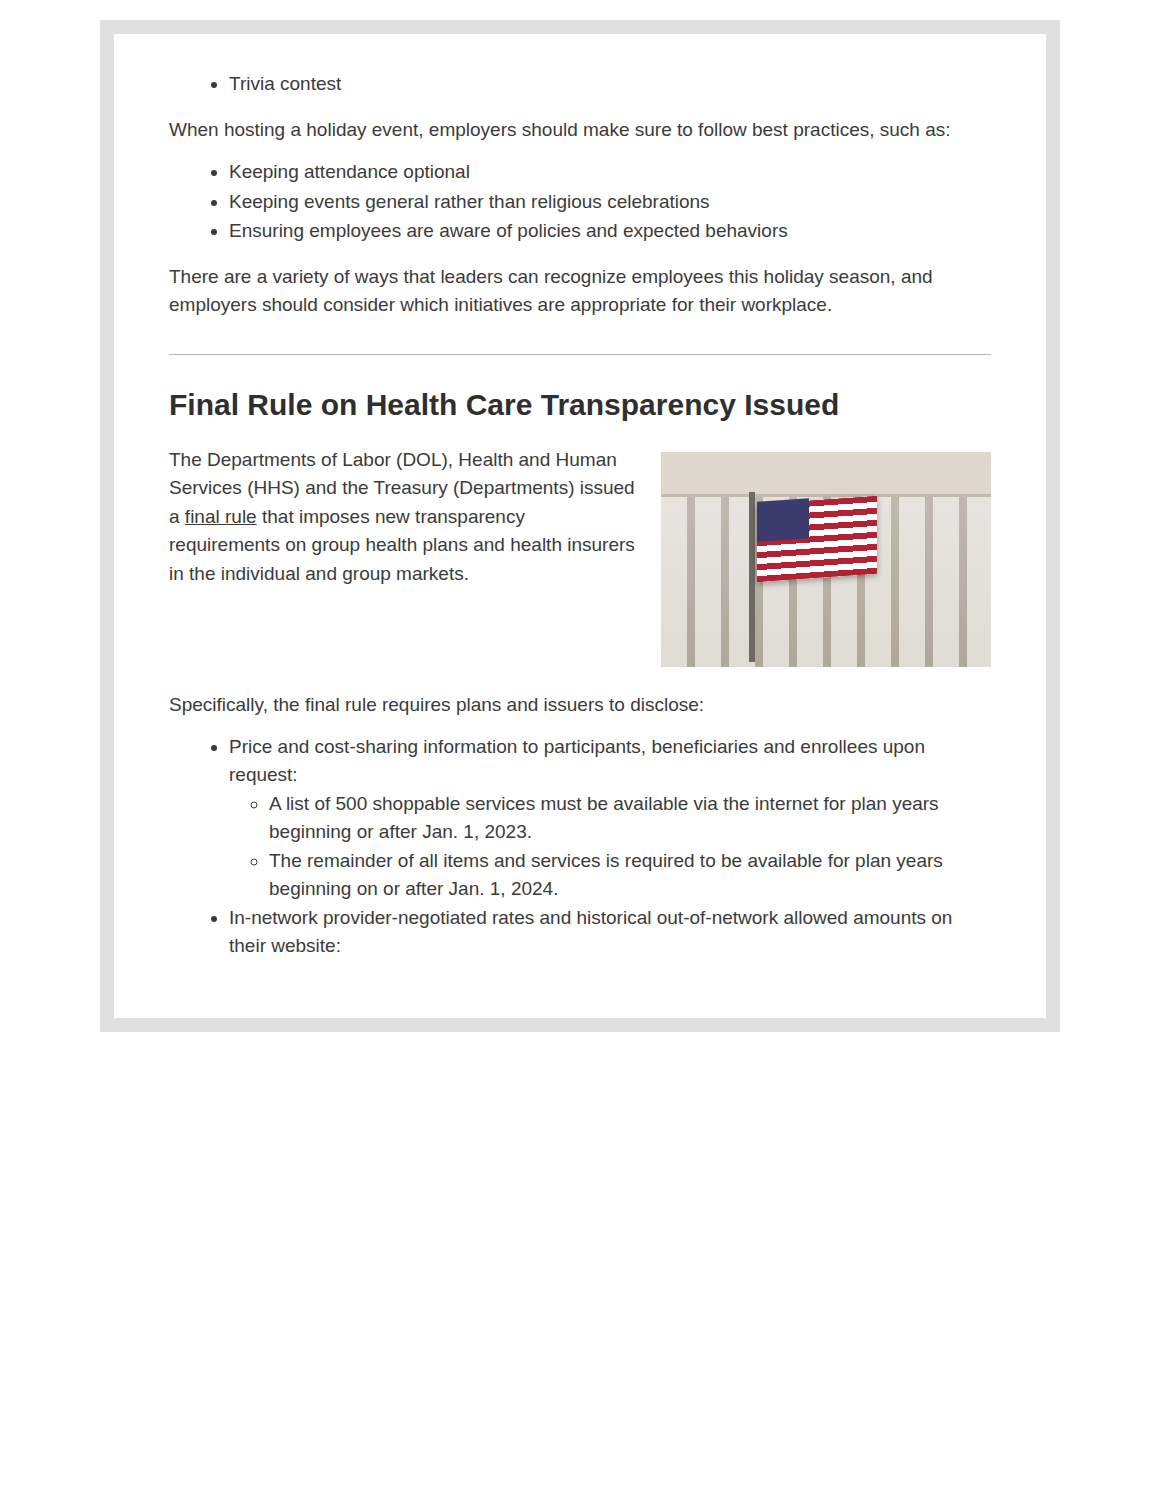Trivia contest
When hosting a holiday event, employers should make sure to follow best practices, such as:
Keeping attendance optional
Keeping events general rather than religious celebrations
Ensuring employees are aware of policies and expected behaviors
There are a variety of ways that leaders can recognize employees this holiday season, and employers should consider which initiatives are appropriate for their workplace.
Final Rule on Health Care Transparency Issued
The Departments of Labor (DOL), Health and Human Services (HHS) and the Treasury (Departments) issued a final rule that imposes new transparency requirements on group health plans and health insurers in the individual and group markets.
Specifically, the final rule requires plans and issuers to disclose:
Price and cost-sharing information to participants, beneficiaries and enrollees upon request:
A list of 500 shoppable services must be available via the internet for plan years beginning or after Jan. 1, 2023.
The remainder of all items and services is required to be available for plan years beginning on or after Jan. 1, 2024.
In-network provider-negotiated rates and historical out-of-network allowed amounts on their website: